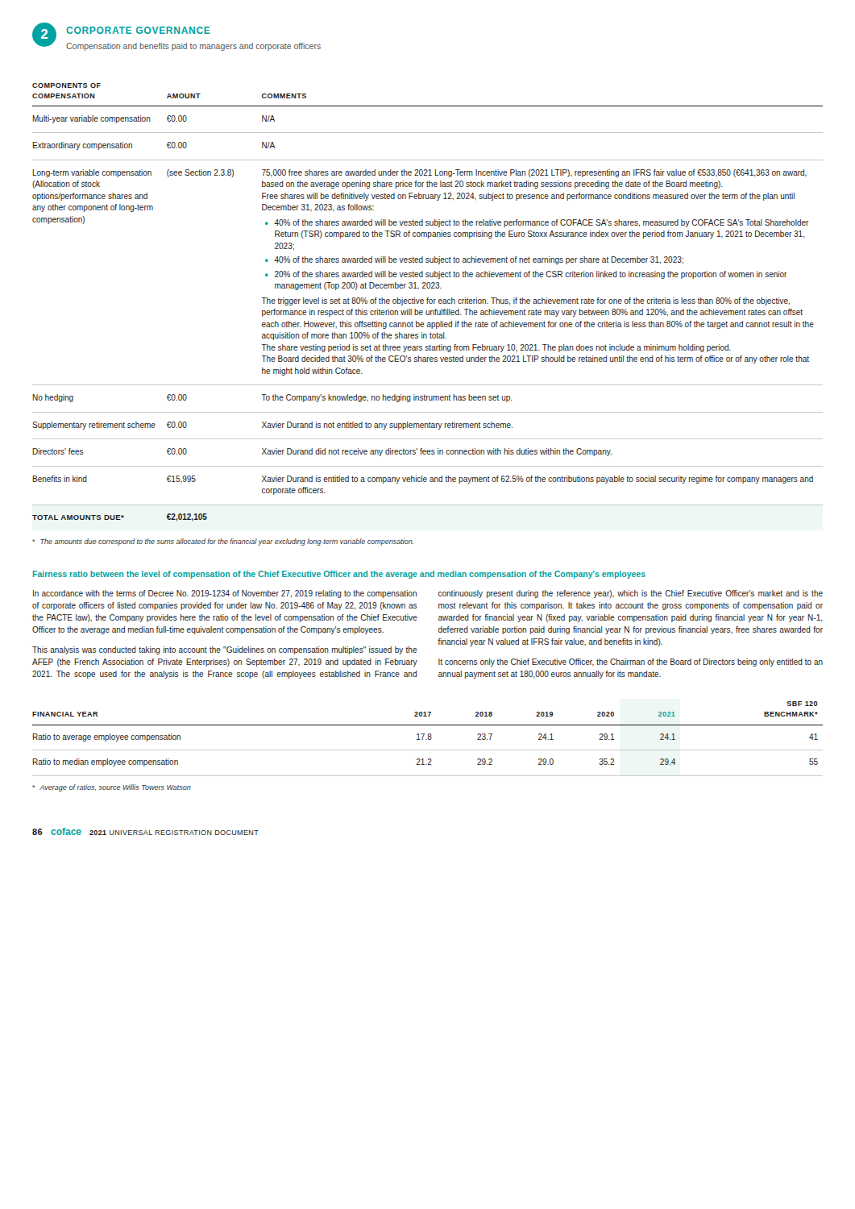2
Corporate Governance
Compensation and benefits paid to managers and corporate officers
| Components of compensation | Amount | Comments |
| --- | --- | --- |
| Multi-year variable compensation | €0.00 | N/A |
| Extraordinary compensation | €0.00 | N/A |
| Long-term variable compensation (Allocation of stock options/performance shares and any other component of long-term compensation) | (see Section 2.3.8) | 75,000 free shares are awarded under the 2021 Long-Term Incentive Plan (2021 LTIP), representing an IFRS fair value of €533,850 (€641,363 on award, based on the average opening share price for the last 20 stock market trading sessions preceding the date of the Board meeting). Free shares will be definitively vested on February 12, 2024, subject to presence and performance conditions measured over the term of the plan until December 31, 2023, as follows: 40% of the shares awarded will be vested subject to the relative performance of COFACE SA's shares, measured by COFACE SA's Total Shareholder Return (TSR) compared to the TSR of companies comprising the Euro Stoxx Assurance index over the period from January 1, 2021 to December 31, 2023; 40% of the shares awarded will be vested subject to achievement of net earnings per share at December 31, 2023; 20% of the shares awarded will be vested subject to the achievement of the CSR criterion linked to increasing the proportion of women in senior management (Top 200) at December 31, 2023. The trigger level is set at 80% of the objective for each criterion. Thus, if the achievement rate for one of the criteria is less than 80% of the objective, performance in respect of this criterion will be unfulfilled. The achievement rate may vary between 80% and 120%, and the achievement rates can offset each other. However, this offsetting cannot be applied if the rate of achievement for one of the criteria is less than 80% of the target and cannot result in the acquisition of more than 100% of the shares in total. The share vesting period is set at three years starting from February 10, 2021. The plan does not include a minimum holding period. The Board decided that 30% of the CEO's shares vested under the 2021 LTIP should be retained until the end of his term of office or of any other role that he might hold within Coface. |
| No hedging | €0.00 | To the Company's knowledge, no hedging instrument has been set up. |
| Supplementary retirement scheme | €0.00 | Xavier Durand is not entitled to any supplementary retirement scheme. |
| Directors' fees | €0.00 | Xavier Durand did not receive any directors' fees in connection with his duties within the Company. |
| Benefits in kind | €15,995 | Xavier Durand is entitled to a company vehicle and the payment of 62.5% of the contributions payable to social security regime for company managers and corporate officers. |
| Total amounts due* | €2,012,105 | |
*The amounts due correspond to the sums allocated for the financial year excluding long-term variable compensation.
Fairness ratio between the level of compensation of the Chief Executive Officer and the average and median compensation of the Company's employees
In accordance with the terms of Decree No. 2019-1234 of November 27, 2019 relating to the compensation of corporate officers of listed companies provided for under law No. 2019-486 of May 22, 2019 (known as the PACTE law), the Company provides here the ratio of the level of compensation of the Chief Executive Officer to the average and median full-time equivalent compensation of the Company's employees.
This analysis was conducted taking into account the "Guidelines on compensation multiples" issued by the AFEP (the French Association of Private Enterprises) on September 27, 2019 and updated in February 2021. The scope used for the analysis is the France scope (all employees established in France and continuously present during the reference year), which is the Chief Executive Officer's market and is the most relevant for this comparison. It takes into account the gross components of compensation paid or awarded for financial year N (fixed pay, variable compensation paid during financial year N for year N-1, deferred variable portion paid during financial year N for previous financial years, free shares awarded for financial year N valued at IFRS fair value, and benefits in kind).
It concerns only the Chief Executive Officer, the Chairman of the Board of Directors being only entitled to an annual payment set at 180,000 euros annually for its mandate.
| Financial year | 2017 | 2018 | 2019 | 2020 | 2021 | SBF 120 Benchmark* |
| --- | --- | --- | --- | --- | --- | --- |
| Ratio to average employee compensation | 17.8 | 23.7 | 24.1 | 29.1 | 24.1 | 41 |
| Ratio to median employee compensation | 21.2 | 29.2 | 29.0 | 35.2 | 29.4 | 55 |
*Average of ratios, source Willis Towers Watson
86 coface 2021 UNIVERSAL REGISTRATION DOCUMENT